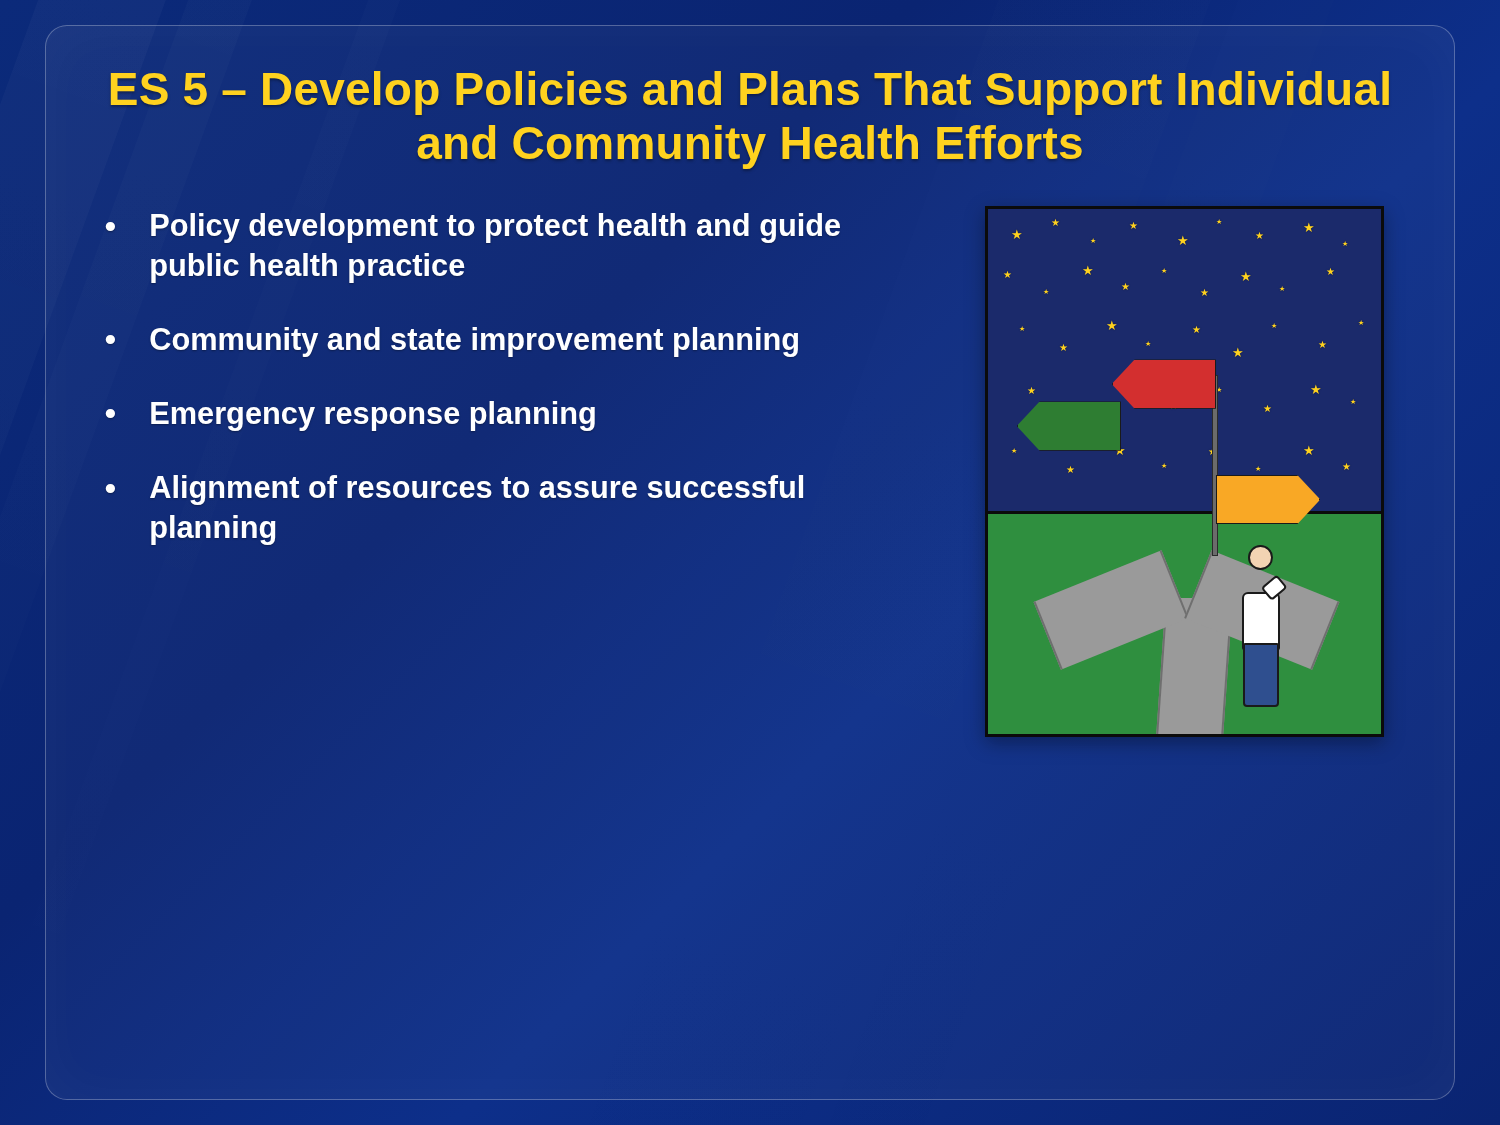ES 5 – Develop Policies and Plans That Support Individual and Community Health Efforts
Policy development to protect health and guide public health practice
Community and state improvement planning
Emergency response planning
Alignment of resources to assure successful planning
★ ★ ★ ★ ★ ★ ★ ★ ★ ★ ★ ★ ★ ★ ★ ★ ★ ★ ★ ★ ★ ★ ★ ★ ★ ★ ★ ★ ★ ★ ★ ★ ★ ★ ★ ★ ★ ★ ★ ★ ★ ★ ★